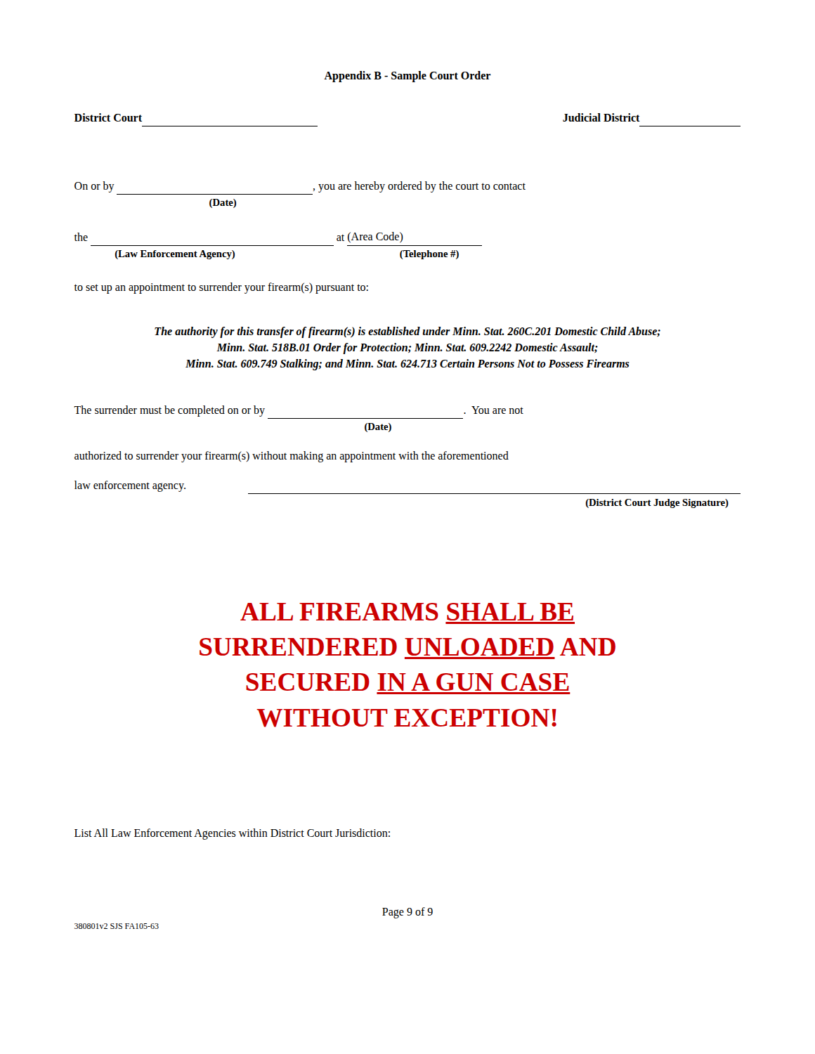Appendix B - Sample Court Order
District Court Judicial District
On or by , you are hereby ordered by the court to contact
(Date)
the at (Area Code)
(Law Enforcement Agency) (Telephone #)
to set up an appointment to surrender your firearm(s) pursuant to:
The authority for this transfer of firearm(s) is established under Minn. Stat. 260C.201 Domestic Child Abuse;
Minn. Stat. 518B.01 Order for Protection; Minn. Stat. 609.2242 Domestic Assault;
Minn. Stat. 609.749 Stalking; and Minn. Stat. 624.713 Certain Persons Not to Possess Firearms
The surrender must be completed on or by . You are not
(Date)
authorized to surrender your firearm(s) without making an appointment with the aforementioned
law enforcement agency.
(District Court Judge Signature)
ALL FIREARMS SHALL BE
SURRENDERED UNLOADED AND
SECURED IN A GUN CASE
WITHOUT EXCEPTION!
List All Law Enforcement Agencies within District Court Jurisdiction:
Page 9 of 9
380801v2 SJS FA105-63